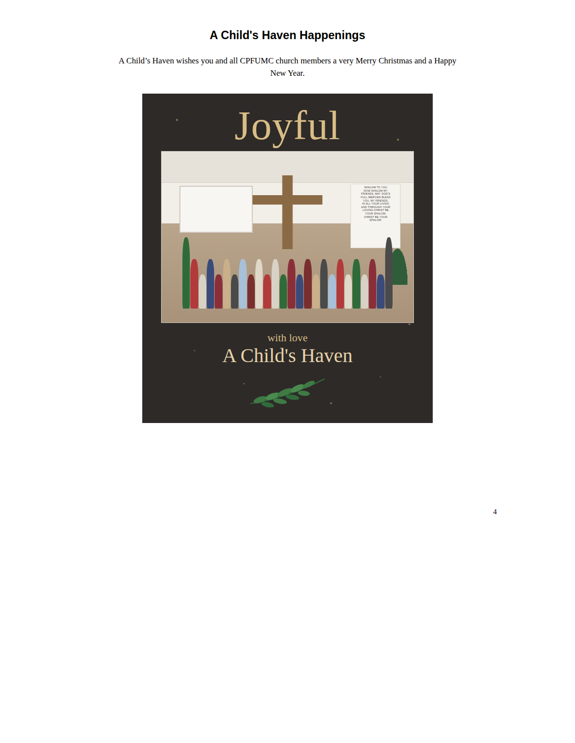A Child's Haven Happenings
A Child’s Haven wishes you and all CPFUMC church members a very Merry Christmas and a Happy New Year.
Joyful
SHALOM TO YOU
NOW SHALOM MY
FRIENDS, MAY GOD'S
FULL MERCIES BLESS
YOU, MY FRIENDS.
IN ALL YOUR LIVING
AND THROUGH YOUR
LOVING CHRIST BE
YOUR SHALOM,
CHRIST BE YOUR
SHALOM.
with love
A Child's Haven
4